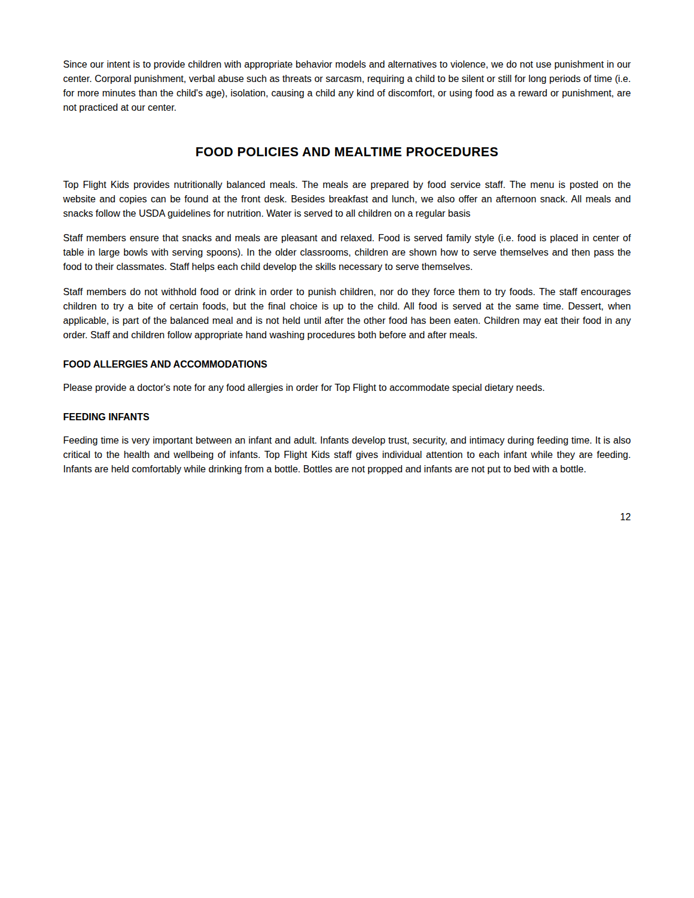Since our intent is to provide children with appropriate behavior models and alternatives to violence, we do not use punishment in our center. Corporal punishment, verbal abuse such as threats or sarcasm, requiring a child to be silent or still for long periods of time (i.e. for more minutes than the child's age), isolation, causing a child any kind of discomfort, or using food as a reward or punishment, are not practiced at our center.
FOOD POLICIES AND MEALTIME PROCEDURES
Top Flight Kids provides nutritionally balanced meals. The meals are prepared by food service staff. The menu is posted on the website and copies can be found at the front desk. Besides breakfast and lunch, we also offer an afternoon snack. All meals and snacks follow the USDA guidelines for nutrition. Water is served to all children on a regular basis
Staff members ensure that snacks and meals are pleasant and relaxed. Food is served family style (i.e. food is placed in center of table in large bowls with serving spoons). In the older classrooms, children are shown how to serve themselves and then pass the food to their classmates. Staff helps each child develop the skills necessary to serve themselves.
Staff members do not withhold food or drink in order to punish children, nor do they force them to try foods. The staff encourages children to try a bite of certain foods, but the final choice is up to the child. All food is served at the same time. Dessert, when applicable, is part of the balanced meal and is not held until after the other food has been eaten. Children may eat their food in any order. Staff and children follow appropriate hand washing procedures both before and after meals.
FOOD ALLERGIES AND ACCOMMODATIONS
Please provide a doctor's note for any food allergies in order for Top Flight to accommodate special dietary needs.
FEEDING INFANTS
Feeding time is very important between an infant and adult. Infants develop trust, security, and intimacy during feeding time. It is also critical to the health and wellbeing of infants. Top Flight Kids staff gives individual attention to each infant while they are feeding. Infants are held comfortably while drinking from a bottle. Bottles are not propped and infants are not put to bed with a bottle.
12